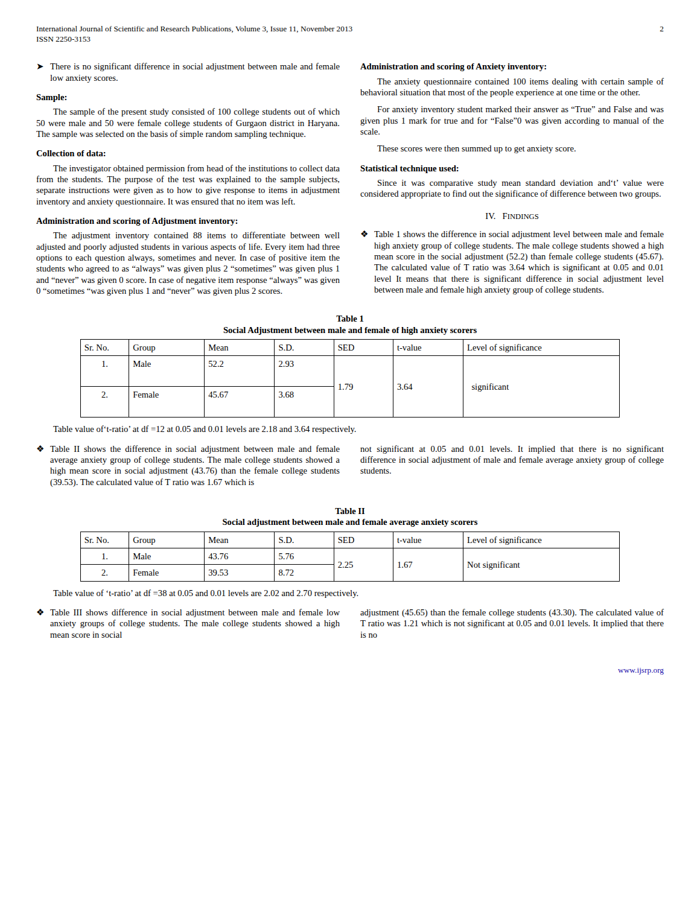International Journal of Scientific and Research Publications, Volume 3, Issue 11, November 2013
ISSN 2250-3153
2
➤ There is no significant difference in social adjustment between male and female low anxiety scores.
Sample:
The sample of the present study consisted of 100 college students out of which 50 were male and 50 were female college students of Gurgaon district in Haryana. The sample was selected on the basis of simple random sampling technique.
Collection of data:
The investigator obtained permission from head of the institutions to collect data from the students. The purpose of the test was explained to the sample subjects, separate instructions were given as to how to give response to items in adjustment inventory and anxiety questionnaire. It was ensured that no item was left.
Administration and scoring of Adjustment inventory:
The adjustment inventory contained 88 items to differentiate between well adjusted and poorly adjusted students in various aspects of life. Every item had three options to each question always, sometimes and never. In case of positive item the students who agreed to as “always” was given plus 2 “sometimes” was given plus 1 and “never” was given 0 score. In case of negative item response “always” was given 0 “sometimes “was given plus 1 and “never” was given plus 2 scores.
Administration and scoring of Anxiety inventory:
The anxiety questionnaire contained 100 items dealing with certain sample of behavioral situation that most of the people experience at one time or the other.
For anxiety inventory student marked their answer as “True” and False and was given plus 1 mark for true and for “False”0 was given according to manual of the scale.
These scores were then summed up to get anxiety score.
Statistical technique used:
Since it was comparative study mean standard deviation and‘t’ value were considered appropriate to find out the significance of difference between two groups.
IV. FINDINGS
❖ Table 1 shows the difference in social adjustment level between male and female high anxiety group of college students. The male college students showed a high mean score in the social adjustment (52.2) than female college students (45.67). The calculated value of T ratio was 3.64 which is significant at 0.05 and 0.01 level It means that there is significant difference in social adjustment level between male and female high anxiety group of college students.
Table 1
Social Adjustment between male and female of high anxiety scorers
| Sr. No. | Group | Mean | S.D. | SED | t-value | Level of significance |
| 1. | Male | 52.2 | 2.93 | 1.79 | 3.64 | significant |
| 2. | Female | 45.67 | 3.68 |
Table value of‘t-ratio’ at df =12 at 0.05 and 0.01 levels are 2.18 and 3.64 respectively.
❖ Table II shows the difference in social adjustment between male and female average anxiety group of college students. The male college students showed a high mean score in social adjustment (43.76) than the female college students (39.53). The calculated value of T ratio was 1.67 which is
not significant at 0.05 and 0.01 levels. It implied that there is no significant difference in social adjustment of male and female average anxiety group of college students.
Table II
Social adjustment between male and female average anxiety scorers
| Sr. No. | Group | Mean | S.D. | SED | t-value | Level of significance |
| 1. | Male | 43.76 | 5.76 | 2.25 | 1.67 | Not significant |
| 2. | Female | 39.53 | 8.72 |
Table value of ‘t-ratio’ at df =38 at 0.05 and 0.01 levels are 2.02 and 2.70 respectively.
❖ Table III shows difference in social adjustment between male and female low anxiety groups of college students. The male college students showed a high mean score in social
adjustment (45.65) than the female college students (43.30). The calculated value of T ratio was 1.21 which is not significant at 0.05 and 0.01 levels. It implied that there is no
www.ijsrp.org